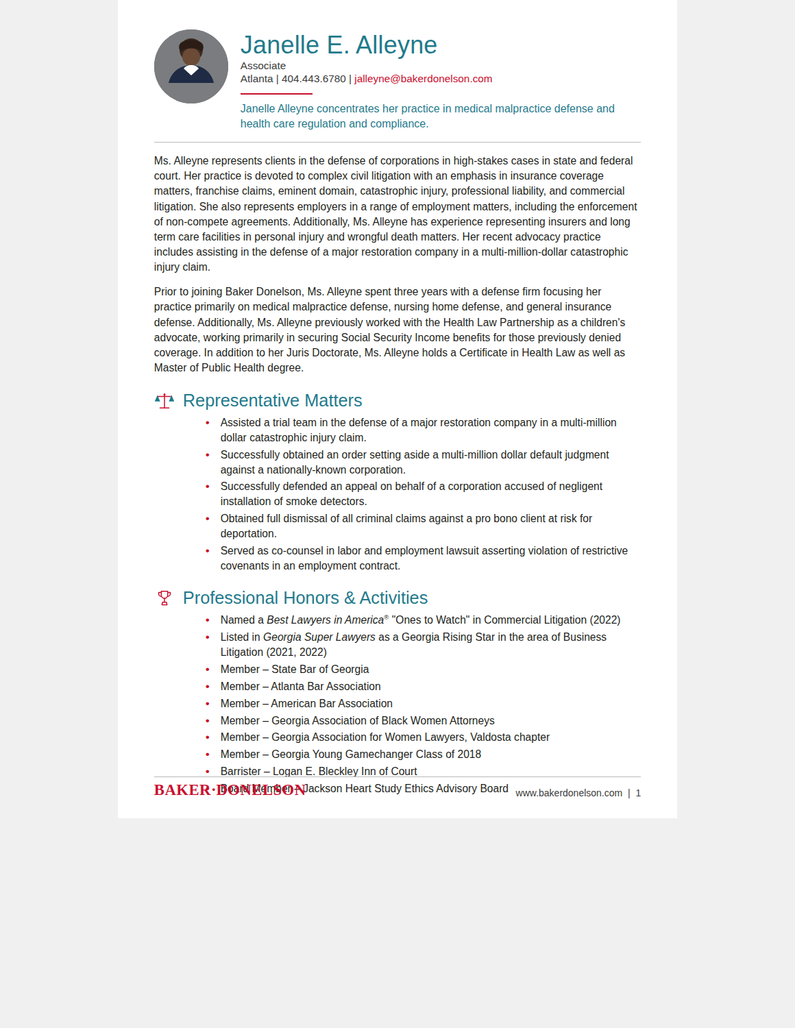Janelle E. Alleyne
Associate
Atlanta | 404.443.6780 | jalleyne@bakerdonelson.com
Janelle Alleyne concentrates her practice in medical malpractice defense and health care regulation and compliance.
Ms. Alleyne represents clients in the defense of corporations in high-stakes cases in state and federal court. Her practice is devoted to complex civil litigation with an emphasis in insurance coverage matters, franchise claims, eminent domain, catastrophic injury, professional liability, and commercial litigation. She also represents employers in a range of employment matters, including the enforcement of non-compete agreements. Additionally, Ms. Alleyne has experience representing insurers and long term care facilities in personal injury and wrongful death matters. Her recent advocacy practice includes assisting in the defense of a major restoration company in a multi-million-dollar catastrophic injury claim.
Prior to joining Baker Donelson, Ms. Alleyne spent three years with a defense firm focusing her practice primarily on medical malpractice defense, nursing home defense, and general insurance defense. Additionally, Ms. Alleyne previously worked with the Health Law Partnership as a children's advocate, working primarily in securing Social Security Income benefits for those previously denied coverage. In addition to her Juris Doctorate, Ms. Alleyne holds a Certificate in Health Law as well as Master of Public Health degree.
Representative Matters
Assisted a trial team in the defense of a major restoration company in a multi-million dollar catastrophic injury claim.
Successfully obtained an order setting aside a multi-million dollar default judgment against a nationally-known corporation.
Successfully defended an appeal on behalf of a corporation accused of negligent installation of smoke detectors.
Obtained full dismissal of all criminal claims against a pro bono client at risk for deportation.
Served as co-counsel in labor and employment lawsuit asserting violation of restrictive covenants in an employment contract.
Professional Honors & Activities
Named a Best Lawyers in America® "Ones to Watch" in Commercial Litigation (2022)
Listed in Georgia Super Lawyers as a Georgia Rising Star in the area of Business Litigation (2021, 2022)
Member – State Bar of Georgia
Member – Atlanta Bar Association
Member – American Bar Association
Member – Georgia Association of Black Women Attorneys
Member – Georgia Association for Women Lawyers, Valdosta chapter
Member – Georgia Young Gamechanger Class of 2018
Barrister – Logan E. Bleckley Inn of Court
Board Member – Jackson Heart Study Ethics Advisory Board
BAKER·DONELSON
www.bakerdonelson.com | 1